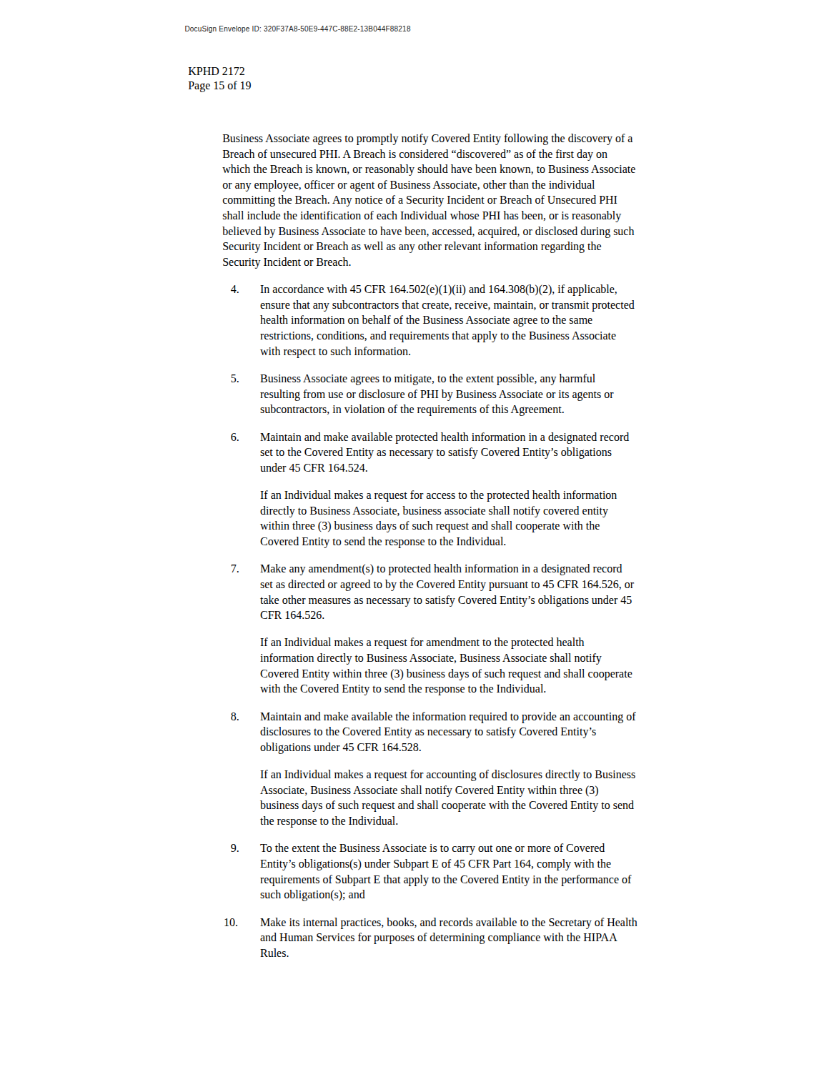DocuSign Envelope ID: 320F37A8-50E9-447C-88E2-13B044F88218
KPHD 2172
Page 15 of 19
Business Associate agrees to promptly notify Covered Entity following the discovery of a Breach of unsecured PHI. A Breach is considered “discovered” as of the first day on which the Breach is known, or reasonably should have been known, to Business Associate or any employee, officer or agent of Business Associate, other than the individual committing the Breach. Any notice of a Security Incident or Breach of Unsecured PHI shall include the identification of each Individual whose PHI has been, or is reasonably believed by Business Associate to have been, accessed, acquired, or disclosed during such Security Incident or Breach as well as any other relevant information regarding the Security Incident or Breach.
In accordance with 45 CFR 164.502(e)(1)(ii) and 164.308(b)(2), if applicable, ensure that any subcontractors that create, receive, maintain, or transmit protected health information on behalf of the Business Associate agree to the same restrictions, conditions, and requirements that apply to the Business Associate with respect to such information.
Business Associate agrees to mitigate, to the extent possible, any harmful resulting from use or disclosure of PHI by Business Associate or its agents or subcontractors, in violation of the requirements of this Agreement.
Maintain and make available protected health information in a designated record set to the Covered Entity as necessary to satisfy Covered Entity’s obligations under 45 CFR 164.524.
If an Individual makes a request for access to the protected health information directly to Business Associate, business associate shall notify covered entity within three (3) business days of such request and shall cooperate with the Covered Entity to send the response to the Individual.
Make any amendment(s) to protected health information in a designated record set as directed or agreed to by the Covered Entity pursuant to 45 CFR 164.526, or take other measures as necessary to satisfy Covered Entity’s obligations under 45 CFR 164.526.
If an Individual makes a request for amendment to the protected health information directly to Business Associate, Business Associate shall notify Covered Entity within three (3) business days of such request and shall cooperate with the Covered Entity to send the response to the Individual.
Maintain and make available the information required to provide an accounting of disclosures to the Covered Entity as necessary to satisfy Covered Entity’s obligations under 45 CFR 164.528.
If an Individual makes a request for accounting of disclosures directly to Business Associate, Business Associate shall notify Covered Entity within three (3) business days of such request and shall cooperate with the Covered Entity to send the response to the Individual.
To the extent the Business Associate is to carry out one or more of Covered Entity’s obligations(s) under Subpart E of 45 CFR Part 164, comply with the requirements of Subpart E that apply to the Covered Entity in the performance of such obligation(s); and
Make its internal practices, books, and records available to the Secretary of Health and Human Services for purposes of determining compliance with the HIPAA Rules.